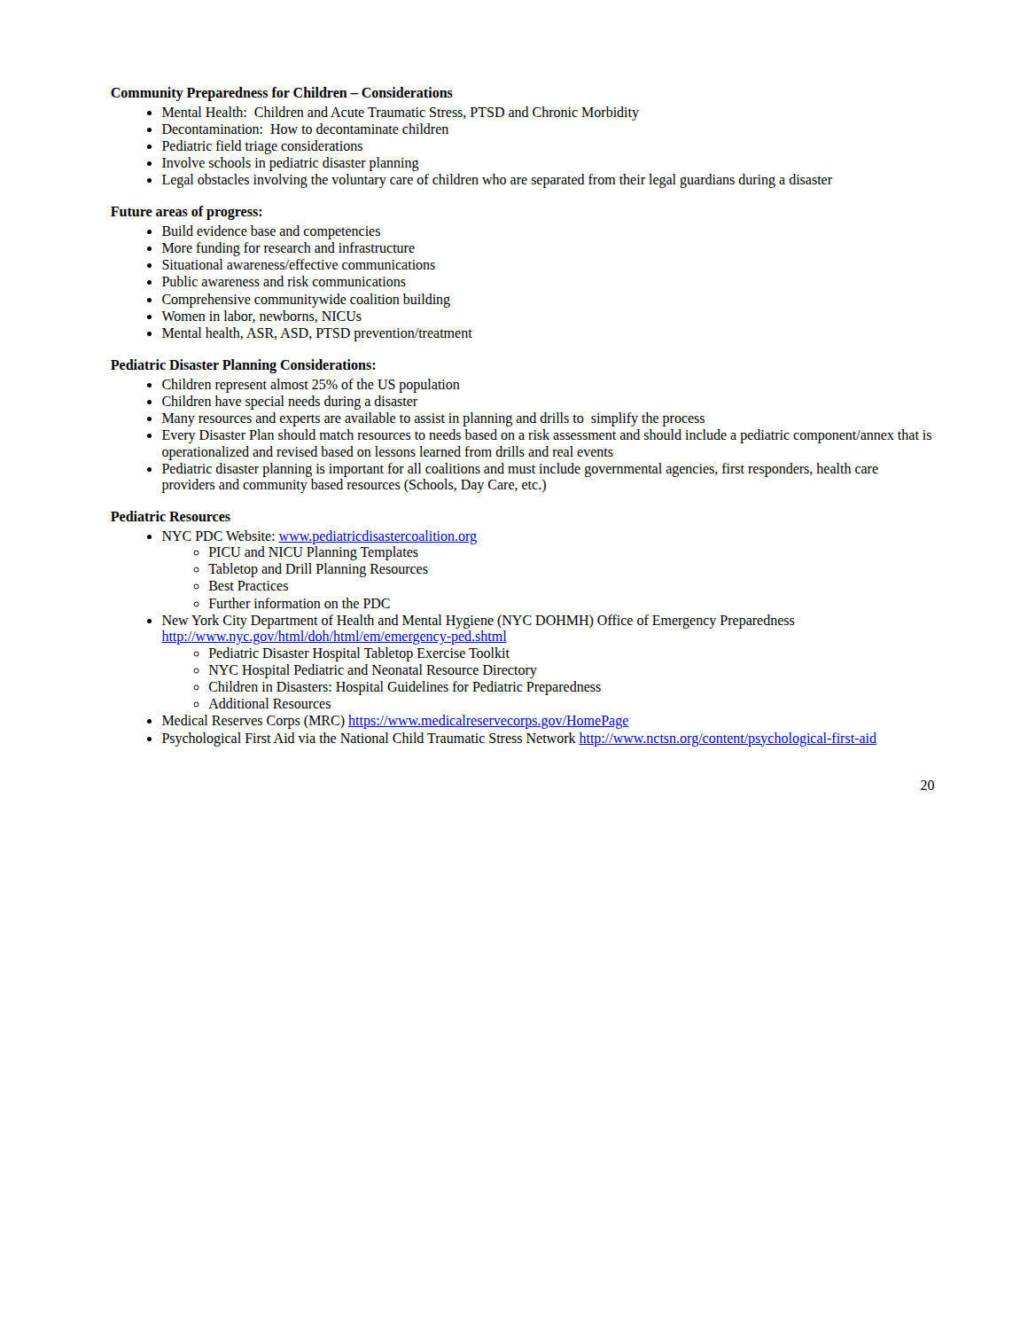Community Preparedness for Children – Considerations
Mental Health: Children and Acute Traumatic Stress, PTSD and Chronic Morbidity
Decontamination: How to decontaminate children
Pediatric field triage considerations
Involve schools in pediatric disaster planning
Legal obstacles involving the voluntary care of children who are separated from their legal guardians during a disaster
Future areas of progress:
Build evidence base and competencies
More funding for research and infrastructure
Situational awareness/effective communications
Public awareness and risk communications
Comprehensive communitywide coalition building
Women in labor, newborns, NICUs
Mental health, ASR, ASD, PTSD prevention/treatment
Pediatric Disaster Planning Considerations:
Children represent almost 25% of the US population
Children have special needs during a disaster
Many resources and experts are available to assist in planning and drills to simplify the process
Every Disaster Plan should match resources to needs based on a risk assessment and should include a pediatric component/annex that is operationalized and revised based on lessons learned from drills and real events
Pediatric disaster planning is important for all coalitions and must include governmental agencies, first responders, health care providers and community based resources (Schools, Day Care, etc.)
Pediatric Resources
NYC PDC Website: www.pediatricdisastercoalition.org
PICU and NICU Planning Templates
Tabletop and Drill Planning Resources
Best Practices
Further information on the PDC
New York City Department of Health and Mental Hygiene (NYC DOHMH) Office of Emergency Preparedness http://www.nyc.gov/html/doh/html/em/emergency-ped.shtml
Pediatric Disaster Hospital Tabletop Exercise Toolkit
NYC Hospital Pediatric and Neonatal Resource Directory
Children in Disasters: Hospital Guidelines for Pediatric Preparedness
Additional Resources
Medical Reserves Corps (MRC) https://www.medicalreservecorps.gov/HomePage
Psychological First Aid via the National Child Traumatic Stress Network http://www.nctsn.org/content/psychological-first-aid
20